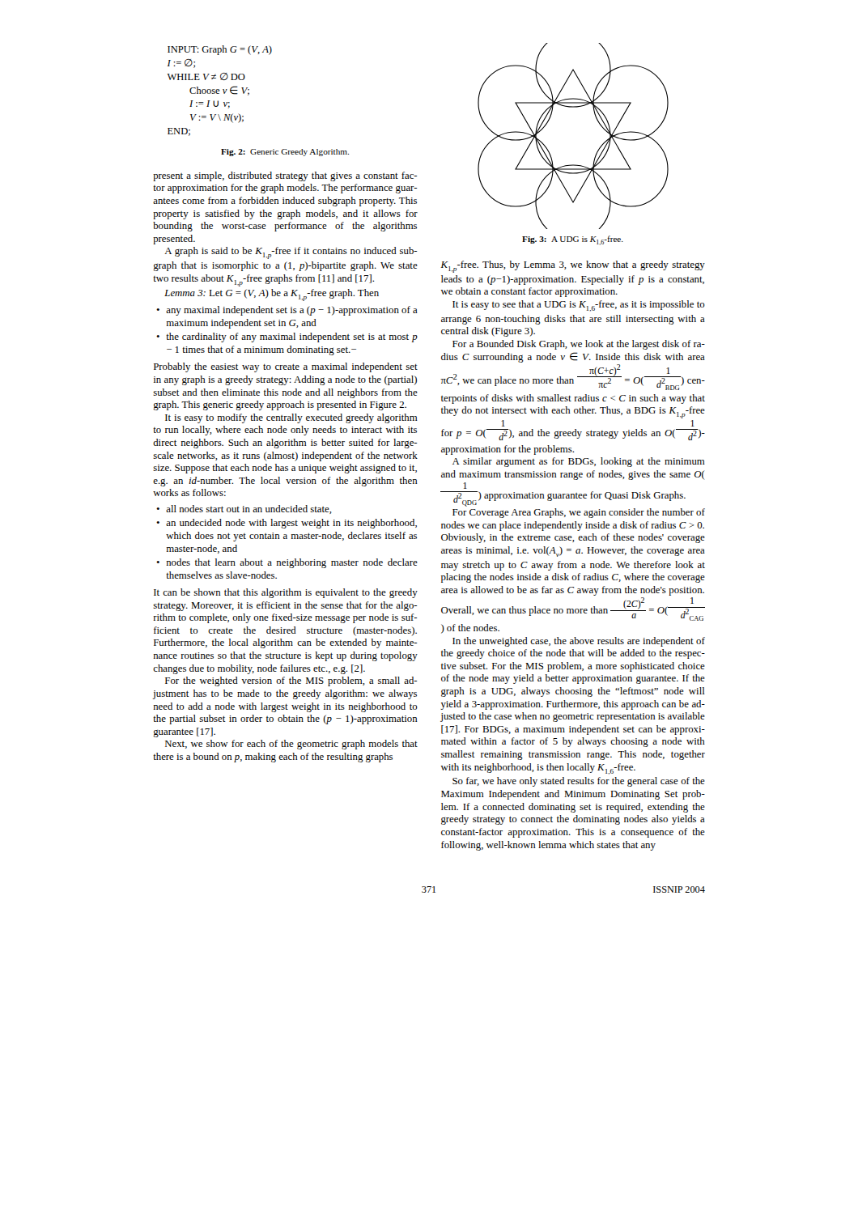INPUT: Graph G = (V, A)
I := ∅;
WHILE V ≠ ∅ DO
Choose v ∈ V;
I := I ∪ v;
V := V \ N(v);
END;
Fig. 2: Generic Greedy Algorithm.
present a simple, distributed strategy that gives a constant factor approximation for the graph models. The performance guarantees come from a forbidden induced subgraph property. This property is satisfied by the graph models, and it allows for bounding the worst-case performance of the algorithms presented.
A graph is said to be K1,p-free if it contains no induced subgraph that is isomorphic to a (1, p)-bipartite graph. We state two results about K1,p-free graphs from [11] and [17].
Lemma 3: Let G = (V, A) be a K1,p-free graph. Then
any maximal independent set is a (p − 1)-approximation of a maximum independent set in G, and
the cardinality of any maximal independent set is at most p − 1 times that of a minimum dominating set.−
Probably the easiest way to create a maximal independent set in any graph is a greedy strategy: Adding a node to the (partial) subset and then eliminate this node and all neighbors from the graph. This generic greedy approach is presented in Figure 2.
It is easy to modify the centrally executed greedy algorithm to run locally, where each node only needs to interact with its direct neighbors. Such an algorithm is better suited for large-scale networks, as it runs (almost) independent of the network size. Suppose that each node has a unique weight assigned to it, e.g. an id-number. The local version of the algorithm then works as follows:
all nodes start out in an undecided state,
an undecided node with largest weight in its neighborhood, which does not yet contain a master-node, declares itself as master-node, and
nodes that learn about a neighboring master node declare themselves as slave-nodes.
It can be shown that this algorithm is equivalent to the greedy strategy. Moreover, it is efficient in the sense that for the algorithm to complete, only one fixed-size message per node is sufficient to create the desired structure (master-nodes). Furthermore, the local algorithm can be extended by maintenance routines so that the structure is kept up during topology changes due to mobility, node failures etc., e.g. [2].
For the weighted version of the MIS problem, a small adjustment has to be made to the greedy algorithm: we always need to add a node with largest weight in its neighborhood to the partial subset in order to obtain the (p − 1)-approximation guarantee [17].
Next, we show for each of the geometric graph models that there is a bound on p, making each of the resulting graphs
Fig. 3: A UDG is K1,6-free.
K1,p-free. Thus, by Lemma 3, we know that a greedy strategy leads to a (p−1)-approximation. Especially if p is a constant, we obtain a constant factor approximation.
It is easy to see that a UDG is K1,6-free, as it is impossible to arrange 6 non-touching disks that are still intersecting with a central disk (Figure 3).
For a Bounded Disk Graph, we look at the largest disk of radius C surrounding a node v ∈ V. Inside this disk with area πC2, we can place no more than π(C+c)2 πc2 = O(1 d2BDG) centerpoints of disks with smallest radius c < C in such a way that they do not intersect with each other. Thus, a BDG is K1,p-free for p = O(1 d2), and the greedy strategy yields an O(1 d2)-approximation for the problems.
A similar argument as for BDGs, looking at the minimum and maximum transmission range of nodes, gives the same O(1 d2QDG) approximation guarantee for Quasi Disk Graphs.
For Coverage Area Graphs, we again consider the number of nodes we can place independently inside a disk of radius C > 0. Obviously, in the extreme case, each of these nodes' coverage areas is minimal, i.e. vol(Av) = a. However, the coverage area may stretch up to C away from a node. We therefore look at placing the nodes inside a disk of radius C, where the coverage area is allowed to be as far as C away from the node's position. Overall, we can thus place no more than (2C)2 a = O(1 d2CAG) of the nodes.
In the unweighted case, the above results are independent of the greedy choice of the node that will be added to the respective subset. For the MIS problem, a more sophisticated choice of the node may yield a better approximation guarantee. If the graph is a UDG, always choosing the “leftmost” node will yield a 3-approximation. Furthermore, this approach can be adjusted to the case when no geometric representation is available [17]. For BDGs, a maximum independent set can be approximated within a factor of 5 by always choosing a node with smallest remaining transmission range. This node, together with its neighborhood, is then locally K1,6-free.
So far, we have only stated results for the general case of the Maximum Independent and Minimum Dominating Set problem. If a connected dominating set is required, extending the greedy strategy to connect the dominating nodes also yields a constant-factor approximation. This is a consequence of the following, well-known lemma which states that any
371
ISSNIP 2004